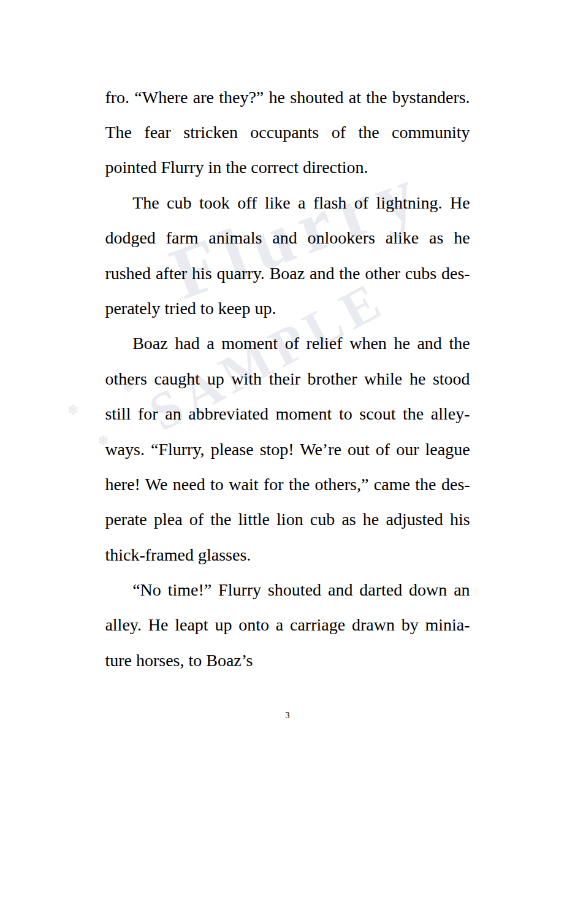Flurry SAMPLE ❄ ❄ ❄
fro. “Where are they?” he shouted at the bystanders. The fear stricken occupants of the community pointed Flurry in the correct direction.
The cub took off like a flash of lightning. He dodged farm animals and onlookers alike as he rushed after his quarry. Boaz and the other cubs desperately tried to keep up.
Boaz had a moment of relief when he and the others caught up with their brother while he stood still for an abbreviated moment to scout the alleyways. “Flurry, please stop! We’re out of our league here! We need to wait for the others,” came the desperate plea of the little lion cub as he adjusted his thick-framed glasses.
“No time!” Flurry shouted and darted down an alley. He leapt up onto a carriage drawn by miniature horses, to Boaz’s
3